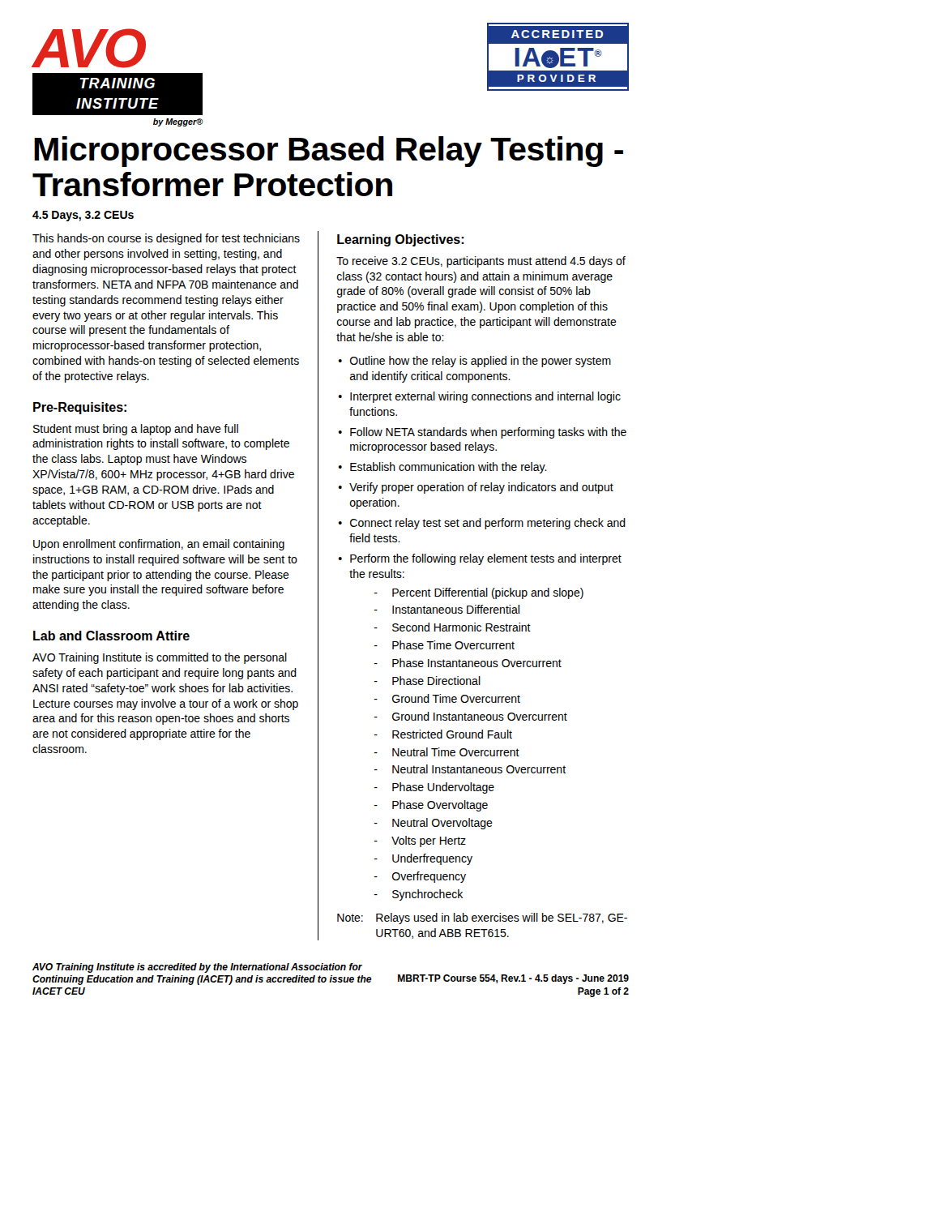AVO
TRAINING INSTITUTE
by Megger®
ACCREDITED
IA☼ET®
PROVIDER
Microprocessor Based Relay Testing -
Transformer Protection
4.5 Days, 3.2 CEUs
This hands-on course is designed for test technicians and other persons involved in setting, testing, and diagnosing microprocessor-based relays that protect transformers. NETA and NFPA 70B maintenance and testing standards recommend testing relays either every two years or at other regular intervals. This course will present the fundamentals of microprocessor-based transformer protection, combined with hands-on testing of selected elements of the protective relays.
Pre-Requisites:
Student must bring a laptop and have full administration rights to install software, to complete the class labs. Laptop must have Windows XP/Vista/7/8, 600+ MHz processor, 4+GB hard drive space, 1+GB RAM, a CD-ROM drive. IPads and tablets without CD-ROM or USB ports are not acceptable.
Upon enrollment confirmation, an email containing instructions to install required software will be sent to the participant prior to attending the course. Please make sure you install the required software before attending the class.
Lab and Classroom Attire
AVO Training Institute is committed to the personal safety of each participant and require long pants and ANSI rated “safety-toe” work shoes for lab activities. Lecture courses may involve a tour of a work or shop area and for this reason open-toe shoes and shorts are not considered appropriate attire for the classroom.
Learning Objectives:
To receive 3.2 CEUs, participants must attend 4.5 days of class (32 contact hours) and attain a minimum average grade of 80% (overall grade will consist of 50% lab practice and 50% final exam). Upon completion of this course and lab practice, the participant will demonstrate that he/she is able to:
Outline how the relay is applied in the power system and identify critical components.
Interpret external wiring connections and internal logic functions.
Follow NETA standards when performing tasks with the microprocessor based relays.
Establish communication with the relay.
Verify proper operation of relay indicators and output operation.
Connect relay test set and perform metering check and field tests.
Perform the following relay element tests and interpret the results:
Percent Differential (pickup and slope)
Instantaneous Differential
Second Harmonic Restraint
Phase Time Overcurrent
Phase Instantaneous Overcurrent
Phase Directional
Ground Time Overcurrent
Ground Instantaneous Overcurrent
Restricted Ground Fault
Neutral Time Overcurrent
Neutral Instantaneous Overcurrent
Phase Undervoltage
Phase Overvoltage
Neutral Overvoltage
Volts per Hertz
Underfrequency
Overfrequency
Synchrocheck
Note:
Relays used in lab exercises will be SEL-787, GE-URT60, and ABB RET615.
AVO Training Institute is accredited by the International Association for Continuing Education and Training (IACET) and is accredited to issue the IACET CEU
MBRT-TP Course 554, Rev.1 - 4.5 days - June 2019
Page 1 of 2